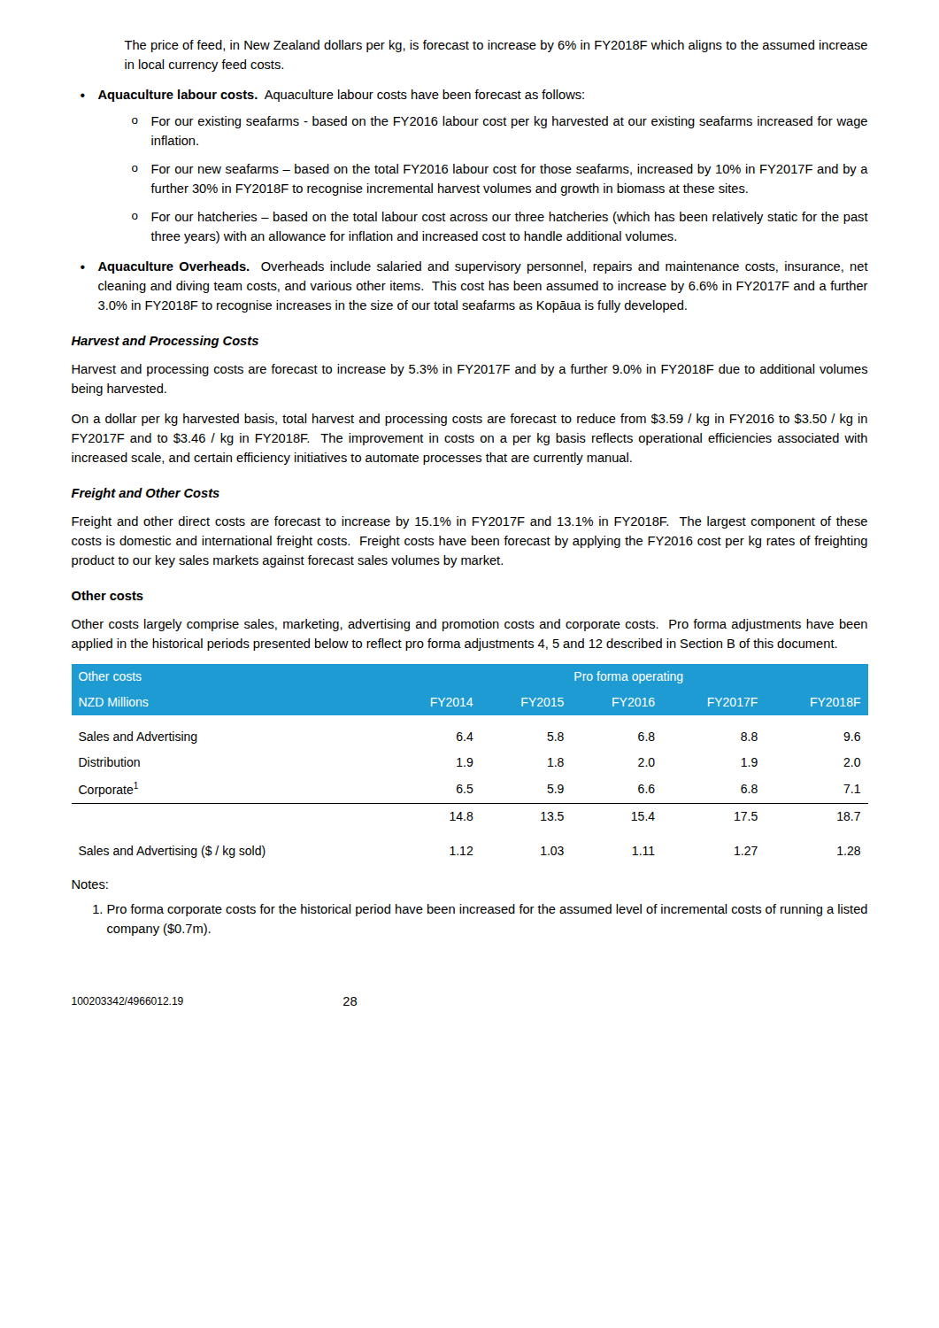The price of feed, in New Zealand dollars per kg, is forecast to increase by 6% in FY2018F which aligns to the assumed increase in local currency feed costs.
Aquaculture labour costs. Aquaculture labour costs have been forecast as follows:
For our existing seafarms - based on the FY2016 labour cost per kg harvested at our existing seafarms increased for wage inflation.
For our new seafarms – based on the total FY2016 labour cost for those seafarms, increased by 10% in FY2017F and by a further 30% in FY2018F to recognise incremental harvest volumes and growth in biomass at these sites.
For our hatcheries – based on the total labour cost across our three hatcheries (which has been relatively static for the past three years) with an allowance for inflation and increased cost to handle additional volumes.
Aquaculture Overheads. Overheads include salaried and supervisory personnel, repairs and maintenance costs, insurance, net cleaning and diving team costs, and various other items. This cost has been assumed to increase by 6.6% in FY2017F and a further 3.0% in FY2018F to recognise increases in the size of our total seafarms as Kopāua is fully developed.
Harvest and Processing Costs
Harvest and processing costs are forecast to increase by 5.3% in FY2017F and by a further 9.0% in FY2018F due to additional volumes being harvested.
On a dollar per kg harvested basis, total harvest and processing costs are forecast to reduce from $3.59 / kg in FY2016 to $3.50 / kg in FY2017F and to $3.46 / kg in FY2018F. The improvement in costs on a per kg basis reflects operational efficiencies associated with increased scale, and certain efficiency initiatives to automate processes that are currently manual.
Freight and Other Costs
Freight and other direct costs are forecast to increase by 15.1% in FY2017F and 13.1% in FY2018F. The largest component of these costs is domestic and international freight costs. Freight costs have been forecast by applying the FY2016 cost per kg rates of freighting product to our key sales markets against forecast sales volumes by market.
Other costs
Other costs largely comprise sales, marketing, advertising and promotion costs and corporate costs. Pro forma adjustments have been applied in the historical periods presented below to reflect pro forma adjustments 4, 5 and 12 described in Section B of this document.
| Other costs | Pro forma operating |
| --- | --- |
| NZD Millions | FY2014 | FY2015 | FY2016 | FY2017F | FY2018F |
| Sales and Advertising | 6.4 | 5.8 | 6.8 | 8.8 | 9.6 |
| Distribution | 1.9 | 1.8 | 2.0 | 1.9 | 2.0 |
| Corporate 1 | 6.5 | 5.9 | 6.6 | 6.8 | 7.1 |
| | 14.8 | 13.5 | 15.4 | 17.5 | 18.7 |
| Sales and Advertising ($ / kg sold) | 1.12 | 1.03 | 1.11 | 1.27 | 1.28 |
Notes:
Pro forma corporate costs for the historical period have been increased for the assumed level of incremental costs of running a listed company ($0.7m).
100203342/4966012.19 28